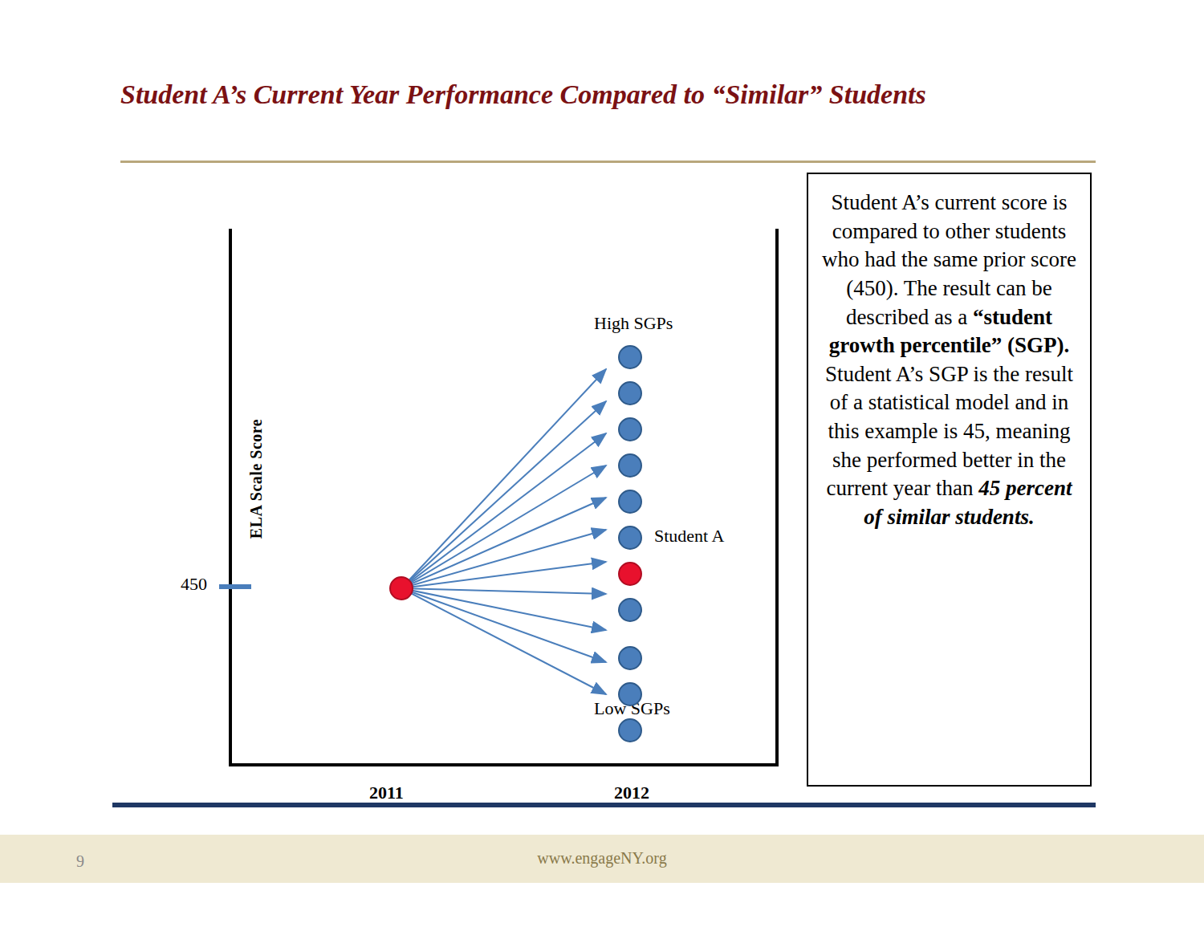Student A’s Current Year Performance Compared to “Similar” Students
Student A’s current score is compared to other students who had the same prior score (450). The result can be described as a “student growth percentile” (SGP). Student A’s SGP is the result of a statistical model and in this example is 45, meaning she performed better in the current year than 45 percent of similar students.
ELA Scale Score
450
2011
2012
High SGPs
Low SGPs
Student A
9
www.engageNY.org